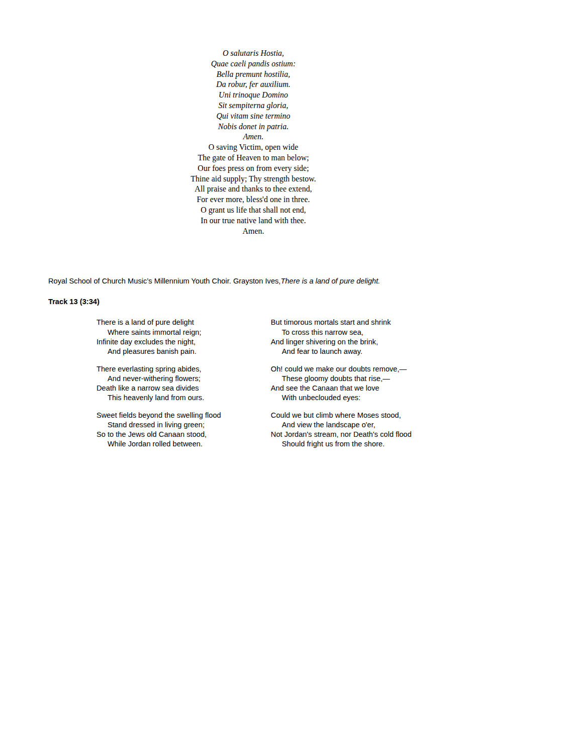O salutaris Hostia,
Quae caeli pandis ostium:
Bella premunt hostilia,
Da robur, fer auxilium.
Uni trinoque Domino
Sit sempiterna gloria,
Qui vitam sine termino
Nobis donet in patria.
Amen.
O saving Victim, open wide
The gate of Heaven to man below;
Our foes press on from every side;
Thine aid supply; Thy strength bestow.
All praise and thanks to thee extend,
For ever more, bless'd one in three.
O grant us life that shall not end,
In our true native land with thee.
Amen.
Royal School of Church Music’s Millennium Youth Choir. Grayston Ives,There is a land of pure delight.
Track 13 (3:34)
| There is a land of pure delight Where saints immortal reign; Infinite day excludes the night, And pleasures banish pain. There everlasting spring abides, And never-withering flowers; Death like a narrow sea divides This heavenly land from ours. Sweet fields beyond the swelling flood Stand dressed in living green; So to the Jews old Canaan stood, While Jordan rolled between. | But timorous mortals start and shrink To cross this narrow sea, And linger shivering on the brink, And fear to launch away. Oh! could we make our doubts remove,— These gloomy doubts that rise,— And see the Canaan that we love With unbeclouded eyes: Could we but climb where Moses stood, And view the landscape o'er, Not Jordan's stream, nor Death's cold flood Should fright us from the shore. |